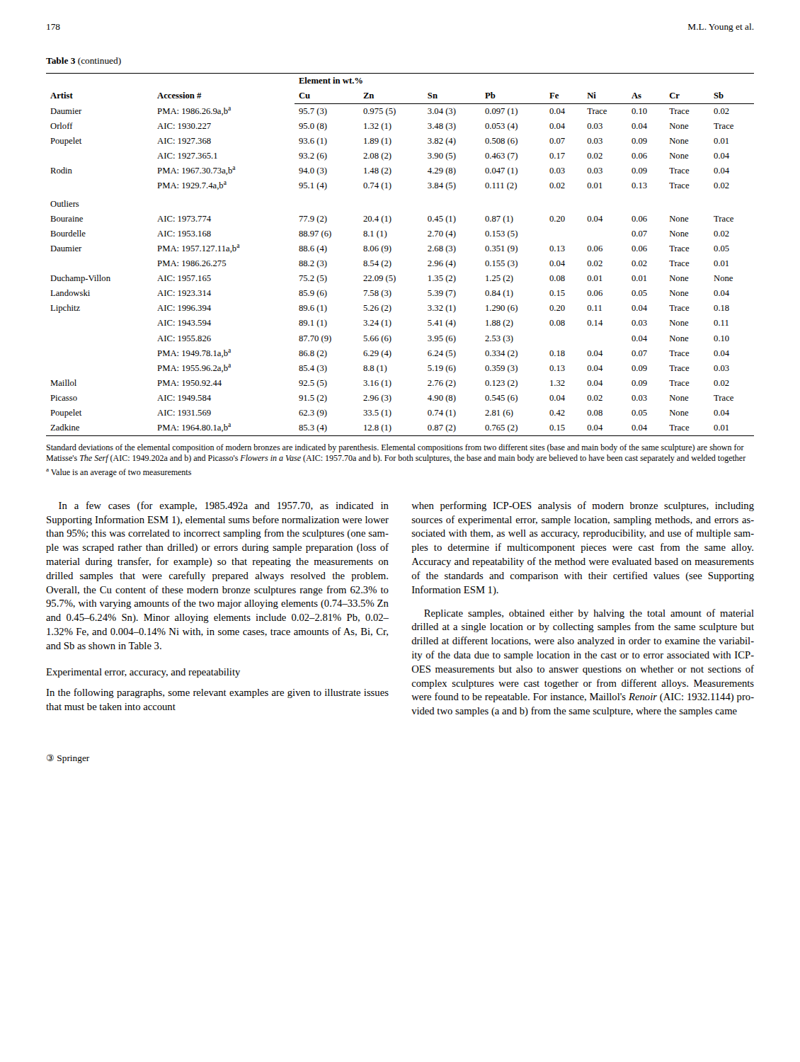178 M.L. Young et al.
Table 3 (continued)
| Artist | Accession # | Element in wt.% |
| --- | --- | --- |
| Cu | Zn | Sn | Pb | Fe | Ni | As | Cr | Sb |
| Daumier | PMA: 1986.26.9a,b a | 95.7 (3) | 0.975 (5) | 3.04 (3) | 0.097 (1) | 0.04 | Trace | 0.10 | Trace | 0.02 |
| Orloff | AIC: 1930.227 | 95.0 (8) | 1.32 (1) | 3.48 (3) | 0.053 (4) | 0.04 | 0.03 | 0.04 | None | Trace |
| Poupelet | AIC: 1927.368 | 93.6 (1) | 1.89 (1) | 3.82 (4) | 0.508 (6) | 0.07 | 0.03 | 0.09 | None | 0.01 |
| | AIC: 1927.365.1 | 93.2 (6) | 2.08 (2) | 3.90 (5) | 0.463 (7) | 0.17 | 0.02 | 0.06 | None | 0.04 |
| Rodin | PMA: 1967.30.73a,b a | 94.0 (3) | 1.48 (2) | 4.29 (8) | 0.047 (1) | 0.03 | 0.03 | 0.09 | Trace | 0.04 |
| | PMA: 1929.7.4a,b a | 95.1 (4) | 0.74 (1) | 3.84 (5) | 0.111 (2) | 0.02 | 0.01 | 0.13 | Trace | 0.02 |
| Outliers |
| Bouraine | AIC: 1973.774 | 77.9 (2) | 20.4 (1) | 0.45 (1) | 0.87 (1) | 0.20 | 0.04 | 0.06 | None | Trace |
| Bourdelle | AIC: 1953.168 | 88.97 (6) | 8.1 (1) | 2.70 (4) | 0.153 (5) | | | 0.07 | None | 0.02 |
| Daumier | PMA: 1957.127.11a,b a | 88.6 (4) | 8.06 (9) | 2.68 (3) | 0.351 (9) | 0.13 | 0.06 | 0.06 | Trace | 0.05 |
| | PMA: 1986.26.275 | 88.2 (3) | 8.54 (2) | 2.96 (4) | 0.155 (3) | 0.04 | 0.02 | 0.02 | Trace | 0.01 |
| Duchamp-Villon | AIC: 1957.165 | 75.2 (5) | 22.09 (5) | 1.35 (2) | 1.25 (2) | 0.08 | 0.01 | 0.01 | None | None |
| Landowski | AIC: 1923.314 | 85.9 (6) | 7.58 (3) | 5.39 (7) | 0.84 (1) | 0.15 | 0.06 | 0.05 | None | 0.04 |
| Lipchitz | AIC: 1996.394 | 89.6 (1) | 5.26 (2) | 3.32 (1) | 1.290 (6) | 0.20 | 0.11 | 0.04 | Trace | 0.18 |
| | AIC: 1943.594 | 89.1 (1) | 3.24 (1) | 5.41 (4) | 1.88 (2) | 0.08 | 0.14 | 0.03 | None | 0.11 |
| | AIC: 1955.826 | 87.70 (9) | 5.66 (6) | 3.95 (6) | 2.53 (3) | | | 0.04 | None | 0.10 |
| | PMA: 1949.78.1a,b a | 86.8 (2) | 6.29 (4) | 6.24 (5) | 0.334 (2) | 0.18 | 0.04 | 0.07 | Trace | 0.04 |
| | PMA: 1955.96.2a,b a | 85.4 (3) | 8.8 (1) | 5.19 (6) | 0.359 (3) | 0.13 | 0.04 | 0.09 | Trace | 0.03 |
| Maillol | PMA: 1950.92.44 | 92.5 (5) | 3.16 (1) | 2.76 (2) | 0.123 (2) | 1.32 | 0.04 | 0.09 | Trace | 0.02 |
| Picasso | AIC: 1949.584 | 91.5 (2) | 2.96 (3) | 4.90 (8) | 0.545 (6) | 0.04 | 0.02 | 0.03 | None | Trace |
| Poupelet | AIC: 1931.569 | 62.3 (9) | 33.5 (1) | 0.74 (1) | 2.81 (6) | 0.42 | 0.08 | 0.05 | None | 0.04 |
| Zadkine | PMA: 1964.80.1a,b a | 85.3 (4) | 12.8 (1) | 0.87 (2) | 0.765 (2) | 0.15 | 0.04 | 0.04 | Trace | 0.01 |
Standard deviations of the elemental composition of modern bronzes are indicated by parenthesis. Elemental compositions from two different sites (base and main body of the same sculpture) are shown for Matisse's The Serf (AIC: 1949.202a and b) and Picasso's Flowers in a Vase (AIC: 1957.70a and b). For both sculptures, the base and main body are believed to have been cast separately and welded together
a Value is an average of two measurements
In a few cases (for example, 1985.492a and 1957.70, as indicated in Supporting Information ESM 1), elemental sums before normalization were lower than 95%; this was correlated to incorrect sampling from the sculptures (one sample was scraped rather than drilled) or errors during sample preparation (loss of material during transfer, for example) so that repeating the measurements on drilled samples that were carefully prepared always resolved the problem. Overall, the Cu content of these modern bronze sculptures range from 62.3% to 95.7%, with varying amounts of the two major alloying elements (0.74–33.5% Zn and 0.45–6.24% Sn). Minor alloying elements include 0.02–2.81% Pb, 0.02–1.32% Fe, and 0.004–0.14% Ni with, in some cases, trace amounts of As, Bi, Cr, and Sb as shown in Table 3.
Experimental error, accuracy, and repeatability
In the following paragraphs, some relevant examples are given to illustrate issues that must be taken into account
when performing ICP-OES analysis of modern bronze sculptures, including sources of experimental error, sample location, sampling methods, and errors associated with them, as well as accuracy, reproducibility, and use of multiple samples to determine if multicomponent pieces were cast from the same alloy. Accuracy and repeatability of the method were evaluated based on measurements of the standards and comparison with their certified values (see Supporting Information ESM 1).
Replicate samples, obtained either by halving the total amount of material drilled at a single location or by collecting samples from the same sculpture but drilled at different locations, were also analyzed in order to examine the variability of the data due to sample location in the cast or to error associated with ICP-OES measurements but also to answer questions on whether or not sections of complex sculptures were cast together or from different alloys. Measurements were found to be repeatable. For instance, Maillol's Renoir (AIC: 1932.1144) provided two samples (a and b) from the same sculpture, where the samples came
③ Springer